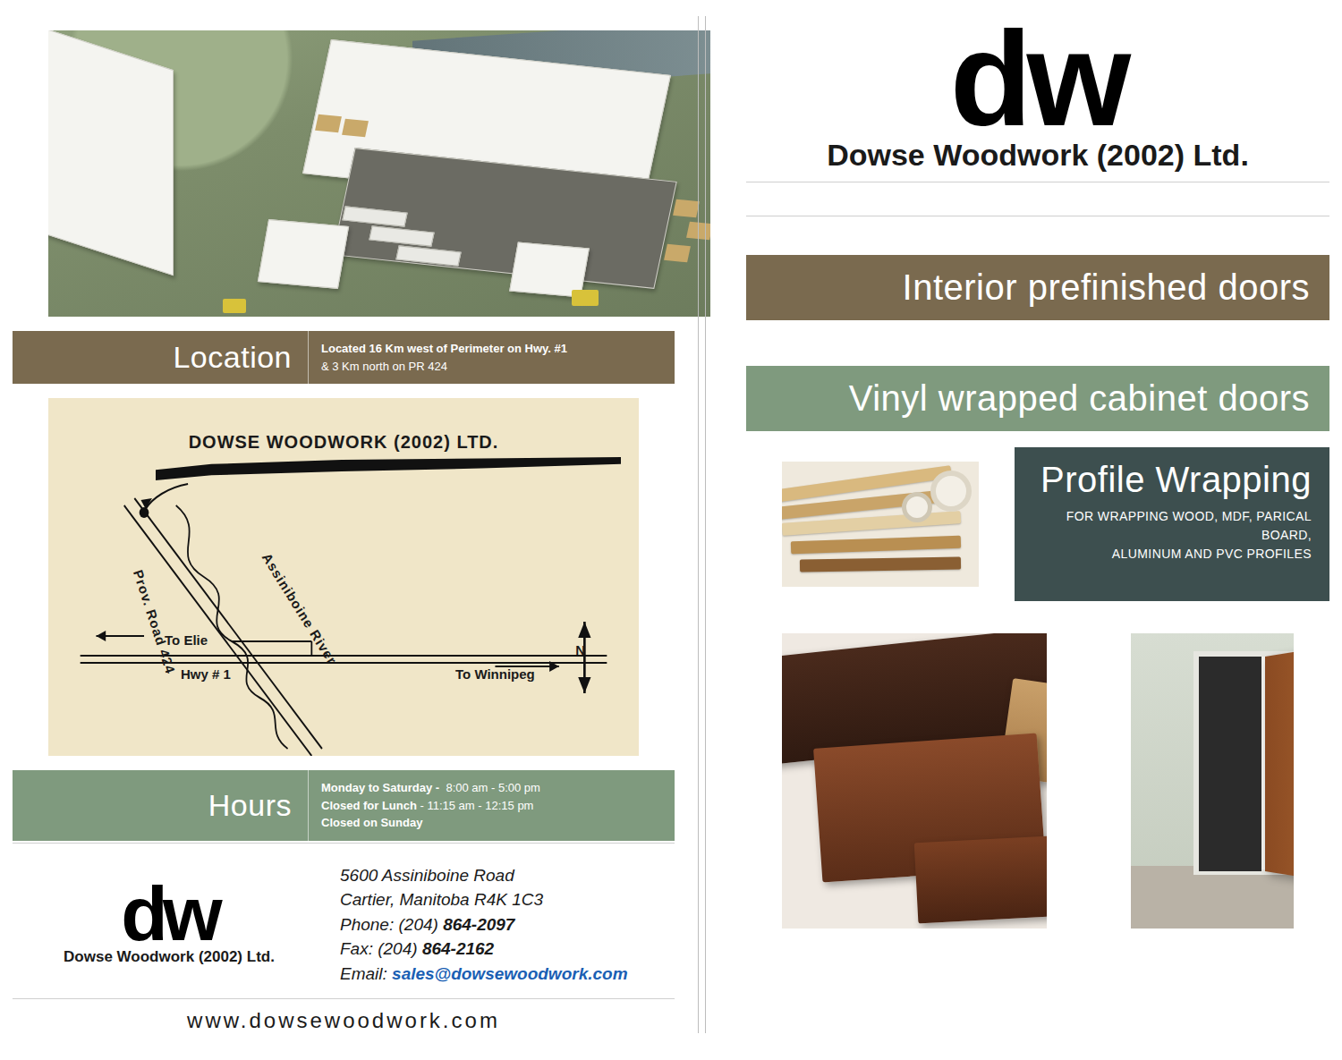Location
Located 16 Km west of Perimeter on Hwy. #1
& 3 Km north on PR 424
DOWSE WOODWORK (2002) LTD.
Prov. Road 424 Assiniboine River To Elie Hwy # 1 To Winnipeg N
Hours
Monday to Saturday - 8:00 am - 5:00 pm
Closed for Lunch - 11:15 am - 12:15 pm
Closed on Sunday
dw
Dowse Woodwork (2002) Ltd.
5600 Assiniboine Road
Cartier, Manitoba R4K 1C3
Phone: (204) 864-2097
Fax: (204) 864-2162
Email: sales@dowsewoodwork.com
www.dowsewoodwork.com
dw
Dowse Woodwork (2002) Ltd.
Interior prefinished doors
Vinyl wrapped cabinet doors
Profile Wrapping
FOR WRAPPING WOOD, MDF, PARICAL BOARD,
ALUMINUM AND PVC PROFILES